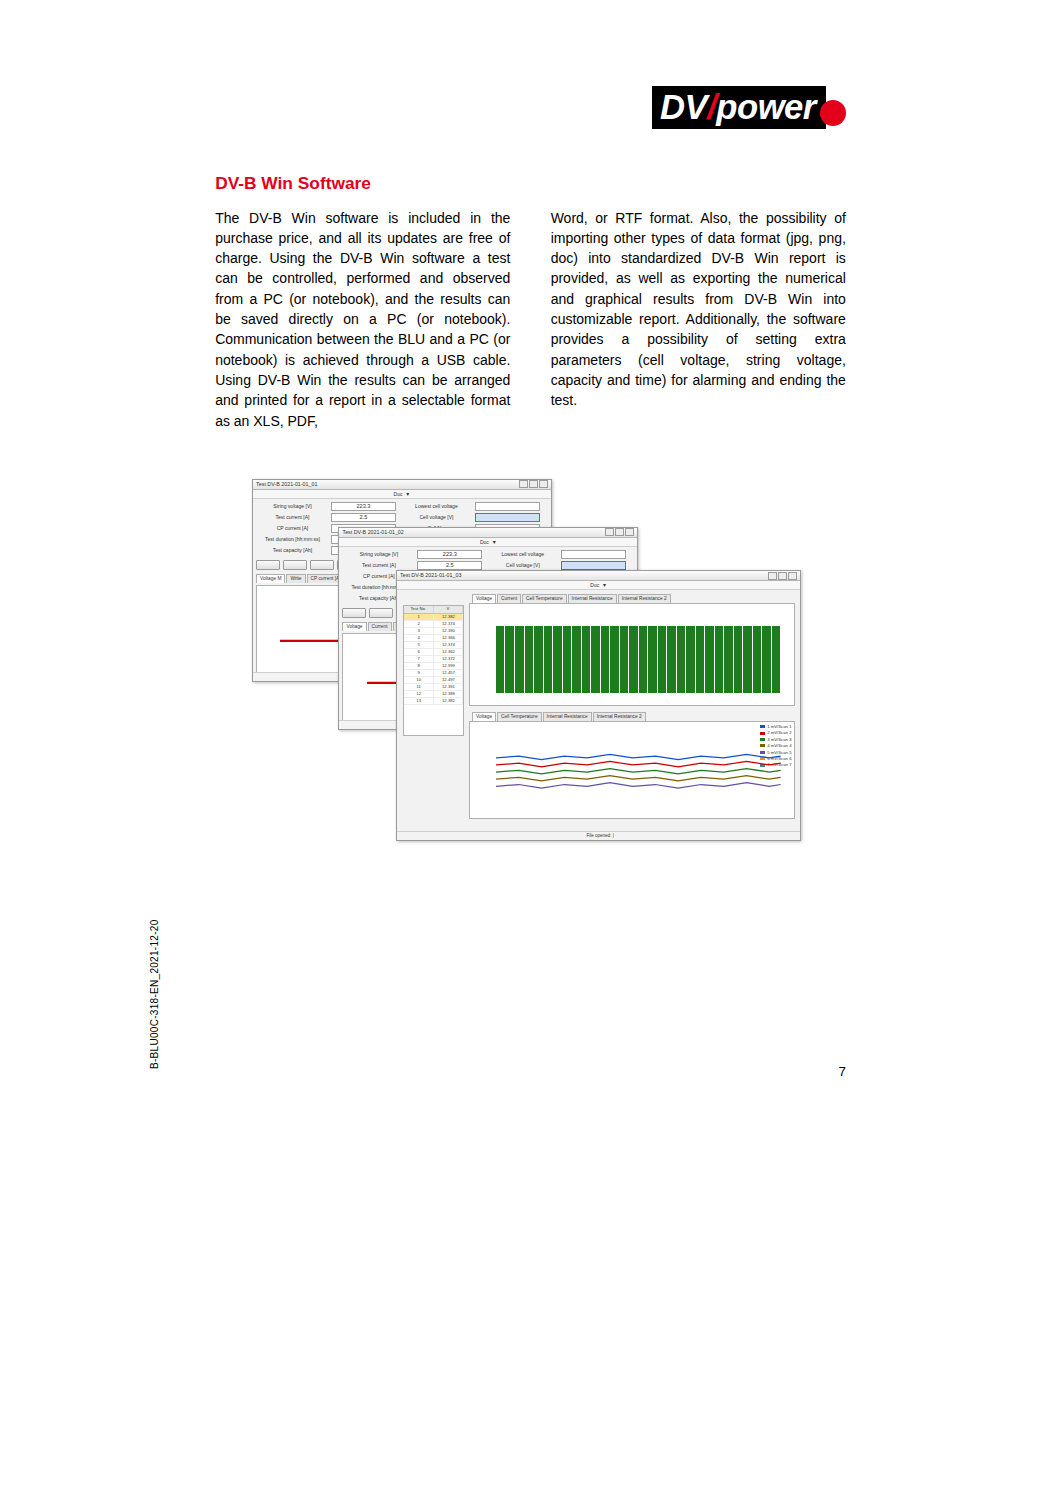DV/power
DV-B Win Software
The DV-B Win software is included in the purchase price, and all its updates are free of charge. Using the DV-B Win software a test can be controlled, performed and observed from a PC (or notebook), and the results can be saved directly on a PC (or notebook). Communication between the BLU and a PC (or notebook) is achieved through a USB cable. Using DV-B Win the results can be arranged and printed for a report in a selectable format as an XLS, PDF,
Word, or RTF format. Also, the possibility of importing other types of data format (jpg, png, doc) into standardized DV-B Win report is provided, as well as exporting the numerical and graphical results from DV-B Win into customizable report. Additionally, the software provides a possibility of setting extra parameters (cell voltage, string voltage, capacity and time) for alarming and ending the test.
Test DV-B 2021-01-01_01
Doc ▼
String voltage [V]
223.3
Lowest cell voltage
Test current [A]
2.5
Cell voltage [V]
CP current [A]
Cell No.
Test duration [hh:mm:ss]
83:21
String No.
Test capacity [Ah]
98.48
Time No.
Voltage M
Write
CP current [A]
File opened: |
Test DV-B 2021-01-01_02
Doc ▼
String voltage [V]
223.3
Lowest cell voltage
Test current [A]
2.5
Cell voltage [V]
CP current [A]
Cell No.
Test duration [hh:mm:ss]
83:21
Cell voltage monitoring BCE
Test capacity [Ah]
98.48
Test No.
30
Voltage
Current
Cell Temperature
File opened: |
Test DV-B 2021-01-01_03
Doc ▼
Test No.
V
1
12.382
2
12.374
3
12.390
4
12.366
5
12.374
6
12.362
7
12.372
8
12.999
9
12.457
10
12.497
11
12.391
12
12.389
13
12.382
Voltage
Current
Cell Temperature
Internal Resistance
Internal Resistance 2
Voltage
Cell Temperature
Internal Resistance
Internal Resistance 2
1 mV/Scan 1
2 mV/Scan 2
3 mV/Scan 3
4 mV/Scan 4
5 mV/Scan 5
6 mV/Scan 6
7 mV/Scan 7
File opened: |
B-BLU00C-318-EN_2021-12-20
7